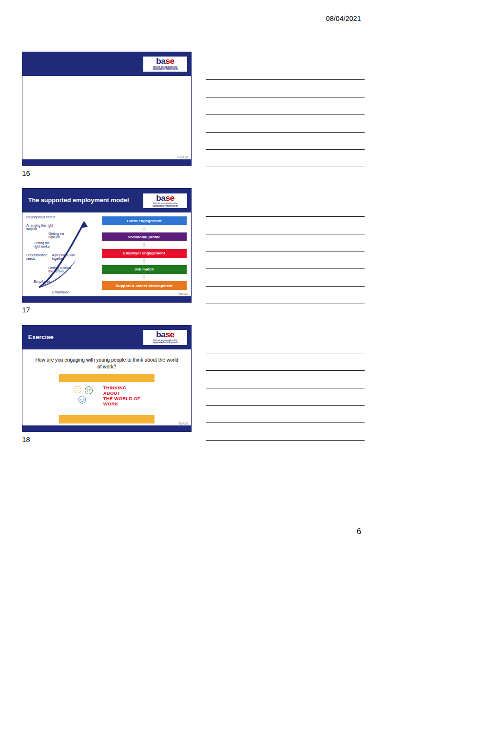08/04/2021
ba se
british association for
supported employment
© BASE
16
The supported employment model
ba se
british association for
supported employment
Developing a career
Arranging the right
support
Getting the
right job
Getting the
right worker
Understanding
needs
Agreeing a plan
together
Getting to know
the person
Employer
Employee
Client engagement
⇩
Vocational profile
⇩
Employer engagement
⇩
Job match
⇩
Support & career development
©BASE
17
Exercise
ba se
british association for
supported employment
How are you engaging with young people to think about the world of work?
THINKING
ABOUT
THE WORLD OF
WORK
©BASE
18
6